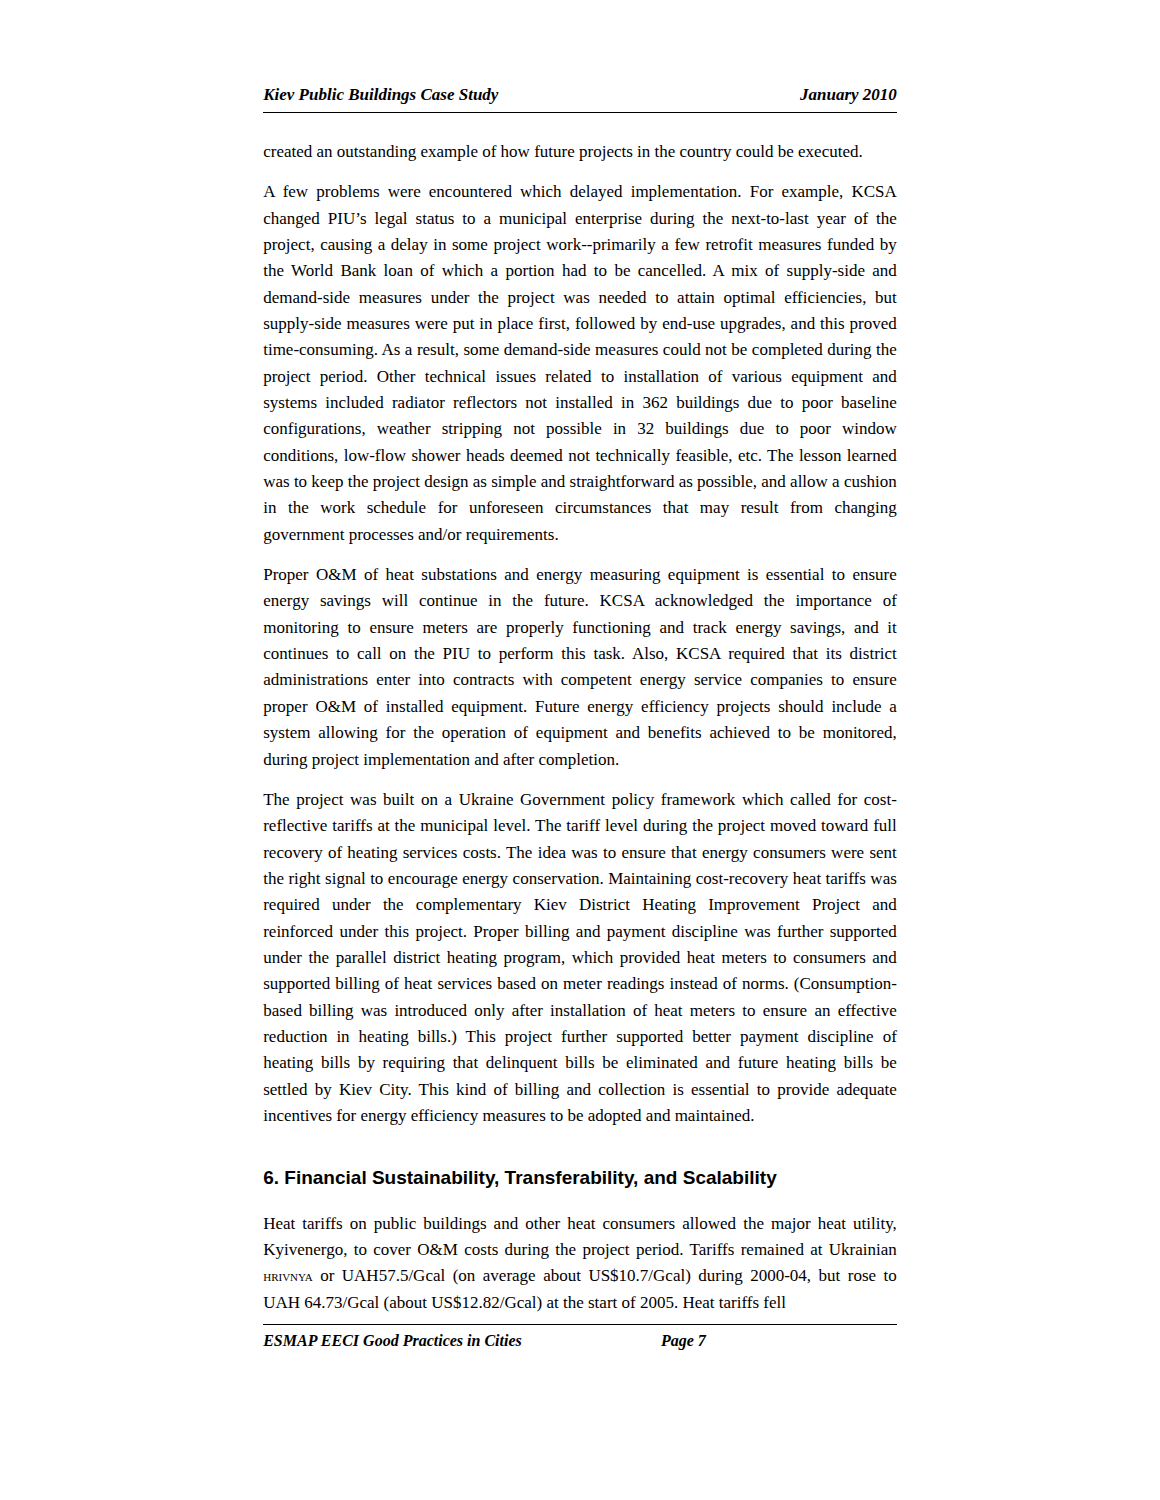Kiev Public Buildings Case Study
January 2010
created an outstanding example of how future projects in the country could be executed.
A few problems were encountered which delayed implementation. For example, KCSA changed PIU’s legal status to a municipal enterprise during the next-to-last year of the project, causing a delay in some project work--primarily a few retrofit measures funded by the World Bank loan of which a portion had to be cancelled. A mix of supply-side and demand-side measures under the project was needed to attain optimal efficiencies, but supply-side measures were put in place first, followed by end-use upgrades, and this proved time-consuming. As a result, some demand-side measures could not be completed during the project period. Other technical issues related to installation of various equipment and systems included radiator reflectors not installed in 362 buildings due to poor baseline configurations, weather stripping not possible in 32 buildings due to poor window conditions, low-flow shower heads deemed not technically feasible, etc. The lesson learned was to keep the project design as simple and straightforward as possible, and allow a cushion in the work schedule for unforeseen circumstances that may result from changing government processes and/or requirements.
Proper O&M of heat substations and energy measuring equipment is essential to ensure energy savings will continue in the future. KCSA acknowledged the importance of monitoring to ensure meters are properly functioning and track energy savings, and it continues to call on the PIU to perform this task. Also, KCSA required that its district administrations enter into contracts with competent energy service companies to ensure proper O&M of installed equipment. Future energy efficiency projects should include a system allowing for the operation of equipment and benefits achieved to be monitored, during project implementation and after completion.
The project was built on a Ukraine Government policy framework which called for cost-reflective tariffs at the municipal level. The tariff level during the project moved toward full recovery of heating services costs. The idea was to ensure that energy consumers were sent the right signal to encourage energy conservation. Maintaining cost-recovery heat tariffs was required under the complementary Kiev District Heating Improvement Project and reinforced under this project. Proper billing and payment discipline was further supported under the parallel district heating program, which provided heat meters to consumers and supported billing of heat services based on meter readings instead of norms. (Consumption-based billing was introduced only after installation of heat meters to ensure an effective reduction in heating bills.) This project further supported better payment discipline of heating bills by requiring that delinquent bills be eliminated and future heating bills be settled by Kiev City. This kind of billing and collection is essential to provide adequate incentives for energy efficiency measures to be adopted and maintained.
6. Financial Sustainability, Transferability, and Scalability
Heat tariffs on public buildings and other heat consumers allowed the major heat utility, Kyivenergo, to cover O&M costs during the project period. Tariffs remained at Ukrainian hrivnya or UAH57.5/Gcal (on average about US$10.7/Gcal) during 2000-04, but rose to UAH 64.73/Gcal (about US$12.82/Gcal) at the start of 2005. Heat tariffs fell
ESMAP EECI Good Practices in Cities
Page 7